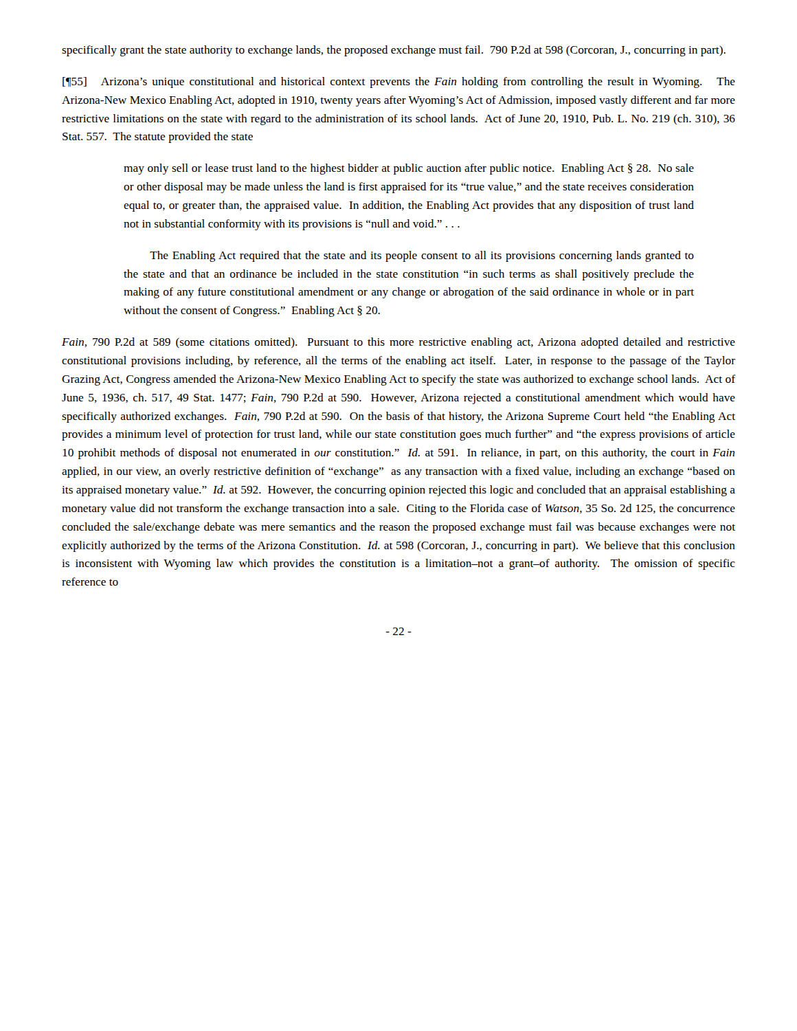specifically grant the state authority to exchange lands, the proposed exchange must fail. 790 P.2d at 598 (Corcoran, J., concurring in part).
[¶55] Arizona’s unique constitutional and historical context prevents the Fain holding from controlling the result in Wyoming. The Arizona-New Mexico Enabling Act, adopted in 1910, twenty years after Wyoming’s Act of Admission, imposed vastly different and far more restrictive limitations on the state with regard to the administration of its school lands. Act of June 20, 1910, Pub. L. No. 219 (ch. 310), 36 Stat. 557. The statute provided the state
may only sell or lease trust land to the highest bidder at public auction after public notice. Enabling Act § 28. No sale or other disposal may be made unless the land is first appraised for its “true value,” and the state receives consideration equal to, or greater than, the appraised value. In addition, the Enabling Act provides that any disposition of trust land not in substantial conformity with its provisions is “null and void.” . . .
The Enabling Act required that the state and its people consent to all its provisions concerning lands granted to the state and that an ordinance be included in the state constitution “in such terms as shall positively preclude the making of any future constitutional amendment or any change or abrogation of the said ordinance in whole or in part without the consent of Congress.” Enabling Act § 20.
Fain, 790 P.2d at 589 (some citations omitted). Pursuant to this more restrictive enabling act, Arizona adopted detailed and restrictive constitutional provisions including, by reference, all the terms of the enabling act itself. Later, in response to the passage of the Taylor Grazing Act, Congress amended the Arizona-New Mexico Enabling Act to specify the state was authorized to exchange school lands. Act of June 5, 1936, ch. 517, 49 Stat. 1477; Fain, 790 P.2d at 590. However, Arizona rejected a constitutional amendment which would have specifically authorized exchanges. Fain, 790 P.2d at 590. On the basis of that history, the Arizona Supreme Court held “the Enabling Act provides a minimum level of protection for trust land, while our state constitution goes much further” and “the express provisions of article 10 prohibit methods of disposal not enumerated in our constitution.” Id. at 591. In reliance, in part, on this authority, the court in Fain applied, in our view, an overly restrictive definition of “exchange” as any transaction with a fixed value, including an exchange “based on its appraised monetary value.” Id. at 592. However, the concurring opinion rejected this logic and concluded that an appraisal establishing a monetary value did not transform the exchange transaction into a sale. Citing to the Florida case of Watson, 35 So. 2d 125, the concurrence concluded the sale/exchange debate was mere semantics and the reason the proposed exchange must fail was because exchanges were not explicitly authorized by the terms of the Arizona Constitution. Id. at 598 (Corcoran, J., concurring in part). We believe that this conclusion is inconsistent with Wyoming law which provides the constitution is a limitation–not a grant–of authority. The omission of specific reference to
- 22 -